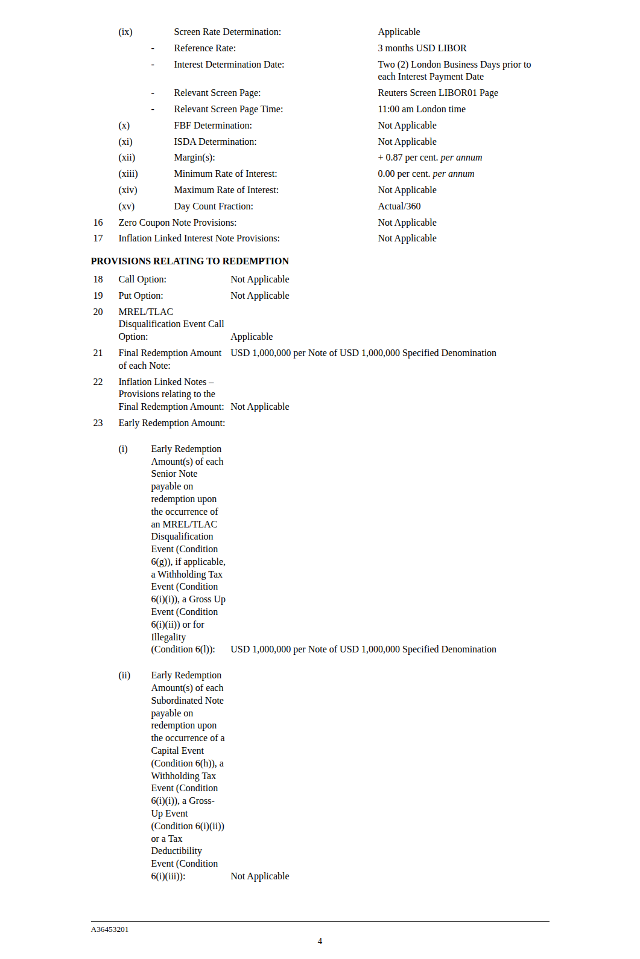| | (ix) | | Screen Rate Determination: | Applicable |
| | | - | Reference Rate: | 3 months USD LIBOR |
| | | - | Interest Determination Date: | Two (2) London Business Days prior to each Interest Payment Date |
| | | - | Relevant Screen Page: | Reuters Screen LIBOR01 Page |
| | | - | Relevant Screen Page Time: | 11:00 am London time |
| | (x) | | FBF Determination: | Not Applicable |
| | (xi) | | ISDA Determination: | Not Applicable |
| | (xii) | | Margin(s): | + 0.87 per cent. per annum |
| | (xiii) | | Minimum Rate of Interest: | 0.00 per cent. per annum |
| | (xiv) | | Maximum Rate of Interest: | Not Applicable |
| | (xv) | | Day Count Fraction: | Actual/360 |
| 16 | Zero Coupon Note Provisions: | Not Applicable |
| 17 | Inflation Linked Interest Note Provisions: | Not Applicable |
PROVISIONS RELATING TO REDEMPTION
| 18 | Call Option: | Not Applicable |
| 19 | Put Option: | Not Applicable |
| 20 | MREL/TLAC Disqualification Event Call Option: | Applicable |
| 21 | Final Redemption Amount of each Note: | USD 1,000,000 per Note of USD 1,000,000 Specified Denomination |
| 22 | Inflation Linked Notes – Provisions relating to the Final Redemption Amount: | Not Applicable |
| 23 | Early Redemption Amount: | |
| | (i) | Early Redemption Amount(s) of each Senior Note payable on redemption upon the occurrence of an MREL/TLAC Disqualification Event (Condition 6(g)), if applicable, a Withholding Tax Event (Condition 6(i)(i)), a Gross Up Event (Condition 6(i)(ii)) or for Illegality (Condition 6(l)): | USD 1,000,000 per Note of USD 1,000,000 Specified Denomination |
| | (ii) | Early Redemption Amount(s) of each Subordinated Note payable on redemption upon the occurrence of a Capital Event (Condition 6(h)), a Withholding Tax Event (Condition 6(i)(i)), a Gross-Up Event (Condition 6(i)(ii)) or a Tax Deductibility Event (Condition 6(i)(iii)): | Not Applicable |
A36453201
4